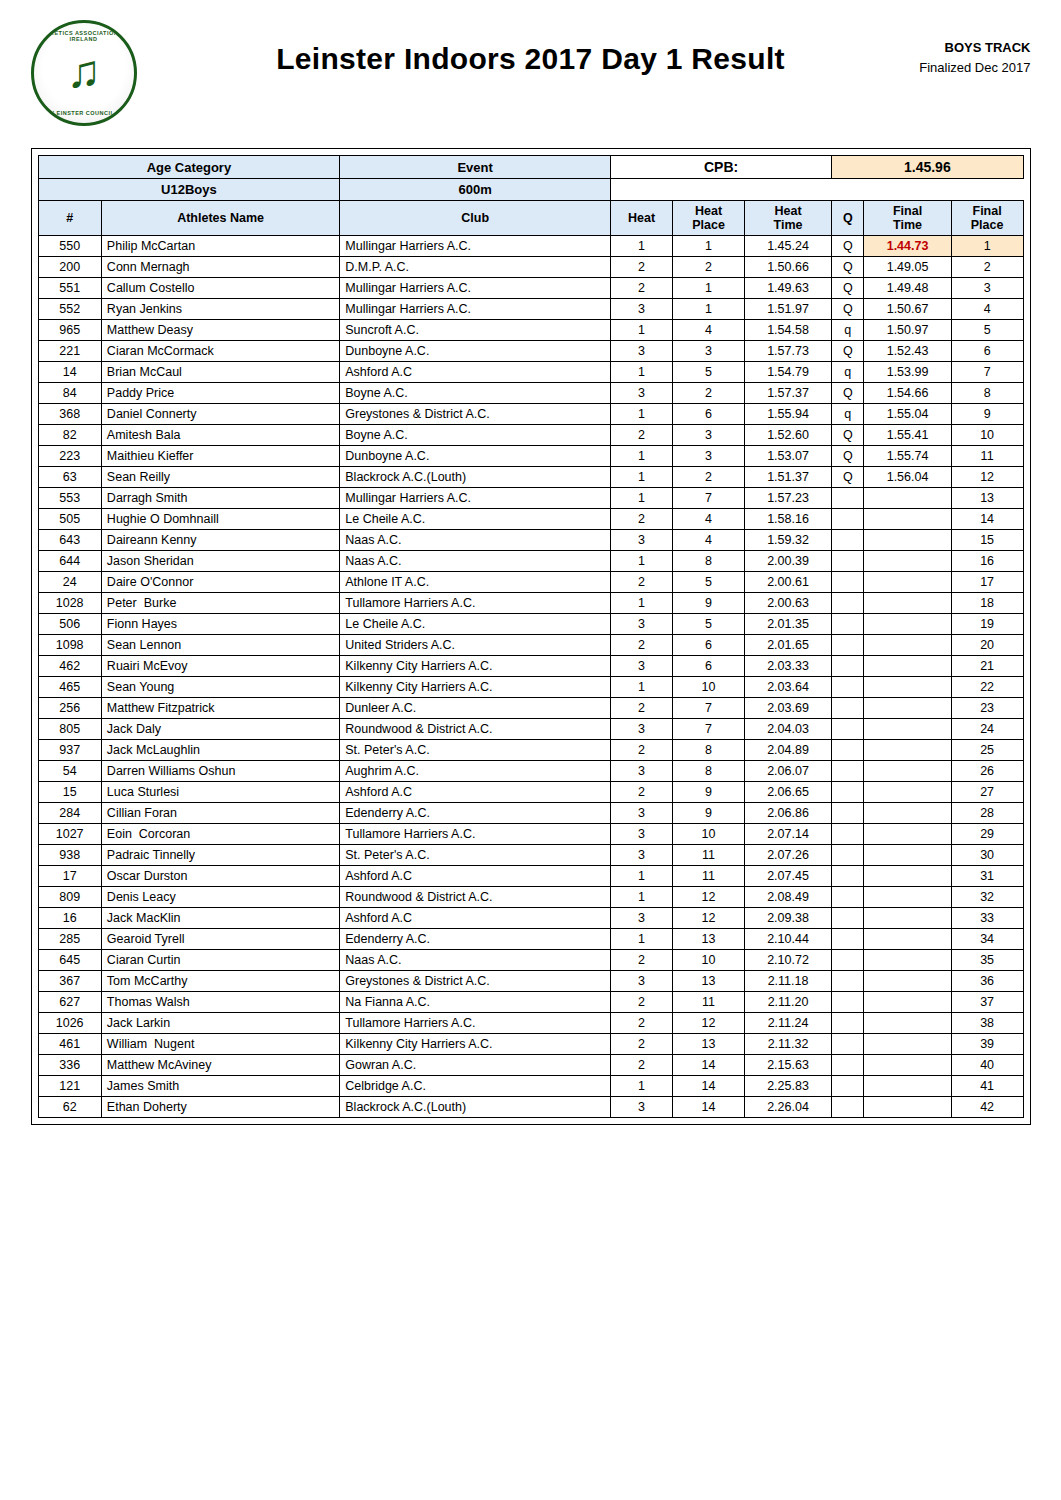ATHLETICS ASSOCIATION OF IRELAND
♫
LEINSTER COUNCIL
Leinster Indoors 2017 Day 1 Result
BOYS TRACK
Finalized Dec 2017
| Age Category | Event | CPB: | 1.45.96 |
| U12Boys | 600m | | | | | | |
| # | Athletes Name | Club | Heat | Heat Place | Heat Time | Q | Final Time | Final Place |
| 550 | Philip McCartan | Mullingar Harriers A.C. | 1 | 1 | 1.45.24 | Q | 1.44.73 | 1 |
| 200 | Conn Mernagh | D.M.P. A.C. | 2 | 2 | 1.50.66 | Q | 1.49.05 | 2 |
| 551 | Callum Costello | Mullingar Harriers A.C. | 2 | 1 | 1.49.63 | Q | 1.49.48 | 3 |
| 552 | Ryan Jenkins | Mullingar Harriers A.C. | 3 | 1 | 1.51.97 | Q | 1.50.67 | 4 |
| 965 | Matthew Deasy | Suncroft A.C. | 1 | 4 | 1.54.58 | q | 1.50.97 | 5 |
| 221 | Ciaran McCormack | Dunboyne A.C. | 3 | 3 | 1.57.73 | Q | 1.52.43 | 6 |
| 14 | Brian McCaul | Ashford A.C | 1 | 5 | 1.54.79 | q | 1.53.99 | 7 |
| 84 | Paddy Price | Boyne A.C. | 3 | 2 | 1.57.37 | Q | 1.54.66 | 8 |
| 368 | Daniel Connerty | Greystones & District A.C. | 1 | 6 | 1.55.94 | q | 1.55.04 | 9 |
| 82 | Amitesh Bala | Boyne A.C. | 2 | 3 | 1.52.60 | Q | 1.55.41 | 10 |
| 223 | Maithieu Kieffer | Dunboyne A.C. | 1 | 3 | 1.53.07 | Q | 1.55.74 | 11 |
| 63 | Sean Reilly | Blackrock A.C.(Louth) | 1 | 2 | 1.51.37 | Q | 1.56.04 | 12 |
| 553 | Darragh Smith | Mullingar Harriers A.C. | 1 | 7 | 1.57.23 | | | 13 |
| 505 | Hughie O Domhnaill | Le Cheile A.C. | 2 | 4 | 1.58.16 | | | 14 |
| 643 | Daireann Kenny | Naas A.C. | 3 | 4 | 1.59.32 | | | 15 |
| 644 | Jason Sheridan | Naas A.C. | 1 | 8 | 2.00.39 | | | 16 |
| 24 | Daire O'Connor | Athlone IT A.C. | 2 | 5 | 2.00.61 | | | 17 |
| 1028 | Peter Burke | Tullamore Harriers A.C. | 1 | 9 | 2.00.63 | | | 18 |
| 506 | Fionn Hayes | Le Cheile A.C. | 3 | 5 | 2.01.35 | | | 19 |
| 1098 | Sean Lennon | United Striders A.C. | 2 | 6 | 2.01.65 | | | 20 |
| 462 | Ruairi McEvoy | Kilkenny City Harriers A.C. | 3 | 6 | 2.03.33 | | | 21 |
| 465 | Sean Young | Kilkenny City Harriers A.C. | 1 | 10 | 2.03.64 | | | 22 |
| 256 | Matthew Fitzpatrick | Dunleer A.C. | 2 | 7 | 2.03.69 | | | 23 |
| 805 | Jack Daly | Roundwood & District A.C. | 3 | 7 | 2.04.03 | | | 24 |
| 937 | Jack McLaughlin | St. Peter's A.C. | 2 | 8 | 2.04.89 | | | 25 |
| 54 | Darren Williams Oshun | Aughrim A.C. | 3 | 8 | 2.06.07 | | | 26 |
| 15 | Luca Sturlesi | Ashford A.C | 2 | 9 | 2.06.65 | | | 27 |
| 284 | Cillian Foran | Edenderry A.C. | 3 | 9 | 2.06.86 | | | 28 |
| 1027 | Eoin Corcoran | Tullamore Harriers A.C. | 3 | 10 | 2.07.14 | | | 29 |
| 938 | Padraic Tinnelly | St. Peter's A.C. | 3 | 11 | 2.07.26 | | | 30 |
| 17 | Oscar Durston | Ashford A.C | 1 | 11 | 2.07.45 | | | 31 |
| 809 | Denis Leacy | Roundwood & District A.C. | 1 | 12 | 2.08.49 | | | 32 |
| 16 | Jack MacKlin | Ashford A.C | 3 | 12 | 2.09.38 | | | 33 |
| 285 | Gearoid Tyrell | Edenderry A.C. | 1 | 13 | 2.10.44 | | | 34 |
| 645 | Ciaran Curtin | Naas A.C. | 2 | 10 | 2.10.72 | | | 35 |
| 367 | Tom McCarthy | Greystones & District A.C. | 3 | 13 | 2.11.18 | | | 36 |
| 627 | Thomas Walsh | Na Fianna A.C. | 2 | 11 | 2.11.20 | | | 37 |
| 1026 | Jack Larkin | Tullamore Harriers A.C. | 2 | 12 | 2.11.24 | | | 38 |
| 461 | William Nugent | Kilkenny City Harriers A.C. | 2 | 13 | 2.11.32 | | | 39 |
| 336 | Matthew McAviney | Gowran A.C. | 2 | 14 | 2.15.63 | | | 40 |
| 121 | James Smith | Celbridge A.C. | 1 | 14 | 2.25.83 | | | 41 |
| 62 | Ethan Doherty | Blackrock A.C.(Louth) | 3 | 14 | 2.26.04 | | | 42 |